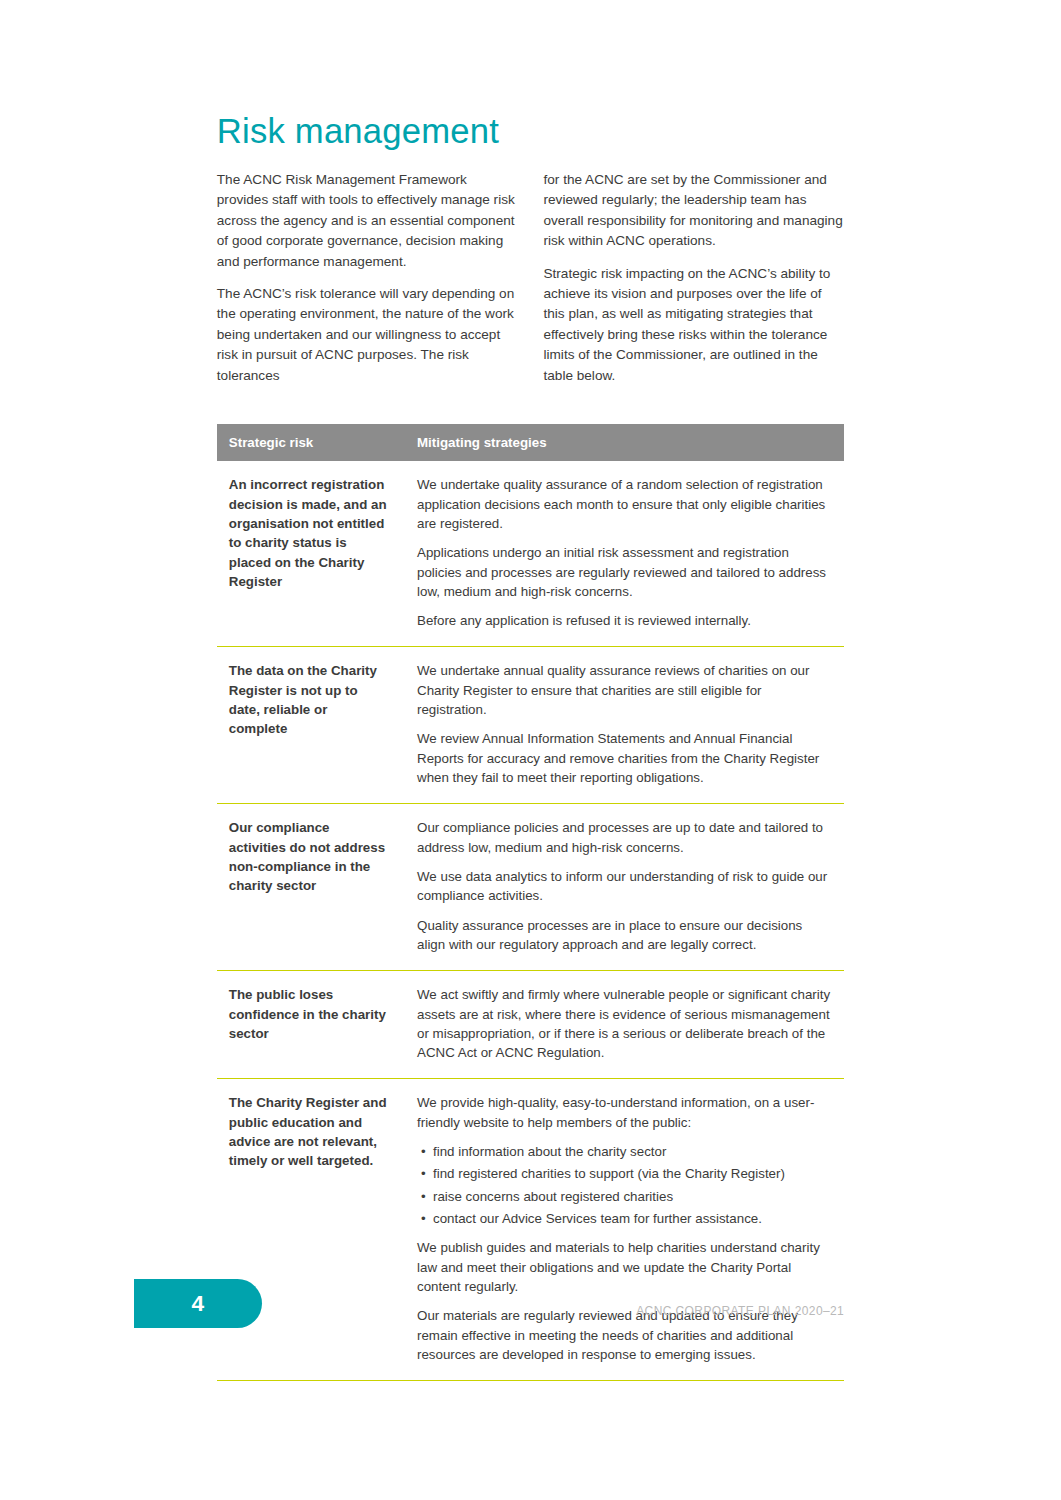Risk management
The ACNC Risk Management Framework provides staff with tools to effectively manage risk across the agency and is an essential component of good corporate governance, decision making and performance management.
The ACNC’s risk tolerance will vary depending on the operating environment, the nature of the work being undertaken and our willingness to accept risk in pursuit of ACNC purposes. The risk tolerances
for the ACNC are set by the Commissioner and reviewed regularly; the leadership team has overall responsibility for monitoring and managing risk within ACNC operations.
Strategic risk impacting on the ACNC’s ability to achieve its vision and purposes over the life of this plan, as well as mitigating strategies that effectively bring these risks within the tolerance limits of the Commissioner, are outlined in the table below.
| Strategic risk | Mitigating strategies |
| --- | --- |
| An incorrect registration decision is made, and an organisation not entitled to charity status is placed on the Charity Register | We undertake quality assurance of a random selection of registration application decisions each month to ensure that only eligible charities are registered. Applications undergo an initial risk assessment and registration policies and processes are regularly reviewed and tailored to address low, medium and high-risk concerns. Before any application is refused it is reviewed internally. |
| The data on the Charity Register is not up to date, reliable or complete | We undertake annual quality assurance reviews of charities on our Charity Register to ensure that charities are still eligible for registration. We review Annual Information Statements and Annual Financial Reports for accuracy and remove charities from the Charity Register when they fail to meet their reporting obligations. |
| Our compliance activities do not address non-compliance in the charity sector | Our compliance policies and processes are up to date and tailored to address low, medium and high-risk concerns. We use data analytics to inform our understanding of risk to guide our compliance activities. Quality assurance processes are in place to ensure our decisions align with our regulatory approach and are legally correct. |
| The public loses confidence in the charity sector | We act swiftly and firmly where vulnerable people or significant charity assets are at risk, where there is evidence of serious mismanagement or misappropriation, or if there is a serious or deliberate breach of the ACNC Act or ACNC Regulation. |
| The Charity Register and public education and advice are not relevant, timely or well targeted. | We provide high-quality, easy-to-understand information, on a user-friendly website to help members of the public: find information about the charity sector find registered charities to support (via the Charity Register) raise concerns about registered charities contact our Advice Services team for further assistance. We publish guides and materials to help charities understand charity law and meet their obligations and we update the Charity Portal content regularly. Our materials are regularly reviewed and updated to ensure they remain effective in meeting the needs of charities and additional resources are developed in response to emerging issues. |
4
ACNC Corporate Plan 2020–21